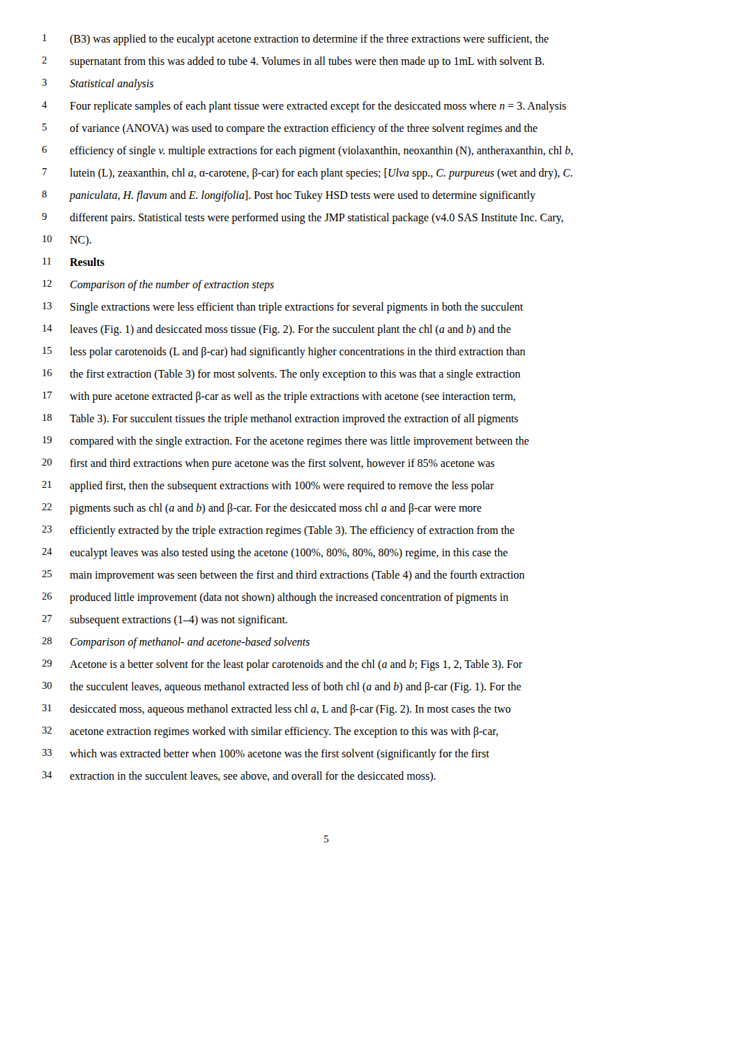1
(B3) was applied to the eucalypt acetone extraction to determine if the three extractions were sufficient, the
2
supernatant from this was added to tube 4. Volumes in all tubes were then made up to 1mL with solvent B.
3
Statistical analysis
4
Four replicate samples of each plant tissue were extracted except for the desiccated moss where n = 3. Analysis
5
of variance (ANOVA) was used to compare the extraction efficiency of the three solvent regimes and the
6
efficiency of single v. multiple extractions for each pigment (violaxanthin, neoxanthin (N), antheraxanthin, chl b,
7
lutein (L), zeaxanthin, chl a, α-carotene, β-car) for each plant species; [Ulva spp., C. purpureus (wet and dry), C.
8
paniculata, H. flavum and E. longifolia]. Post hoc Tukey HSD tests were used to determine significantly
9
different pairs. Statistical tests were performed using the JMP statistical package (v4.0 SAS Institute Inc. Cary,
10
NC).
11
Results
12
Comparison of the number of extraction steps
13
Single extractions were less efficient than triple extractions for several pigments in both the succulent
14
leaves (Fig. 1) and desiccated moss tissue (Fig. 2). For the succulent plant the chl (a and b) and the
15
less polar carotenoids (L and β-car) had significantly higher concentrations in the third extraction than
16
the first extraction (Table 3) for most solvents. The only exception to this was that a single extraction
17
with pure acetone extracted β-car as well as the triple extractions with acetone (see interaction term,
18
Table 3). For succulent tissues the triple methanol extraction improved the extraction of all pigments
19
compared with the single extraction. For the acetone regimes there was little improvement between the
20
first and third extractions when pure acetone was the first solvent, however if 85% acetone was
21
applied first, then the subsequent extractions with 100% were required to remove the less polar
22
pigments such as chl (a and b) and β-car. For the desiccated moss chl a and β-car were more
23
efficiently extracted by the triple extraction regimes (Table 3). The efficiency of extraction from the
24
eucalypt leaves was also tested using the acetone (100%, 80%, 80%, 80%) regime, in this case the
25
main improvement was seen between the first and third extractions (Table 4) and the fourth extraction
26
produced little improvement (data not shown) although the increased concentration of pigments in
27
subsequent extractions (1–4) was not significant.
28
Comparison of methanol- and acetone-based solvents
29
Acetone is a better solvent for the least polar carotenoids and the chl (a and b; Figs 1, 2, Table 3). For
30
the succulent leaves, aqueous methanol extracted less of both chl (a and b) and β-car (Fig. 1). For the
31
desiccated moss, aqueous methanol extracted less chl a, L and β-car (Fig. 2). In most cases the two
32
acetone extraction regimes worked with similar efficiency. The exception to this was with β-car,
33
which was extracted better when 100% acetone was the first solvent (significantly for the first
34
extraction in the succulent leaves, see above, and overall for the desiccated moss).
5